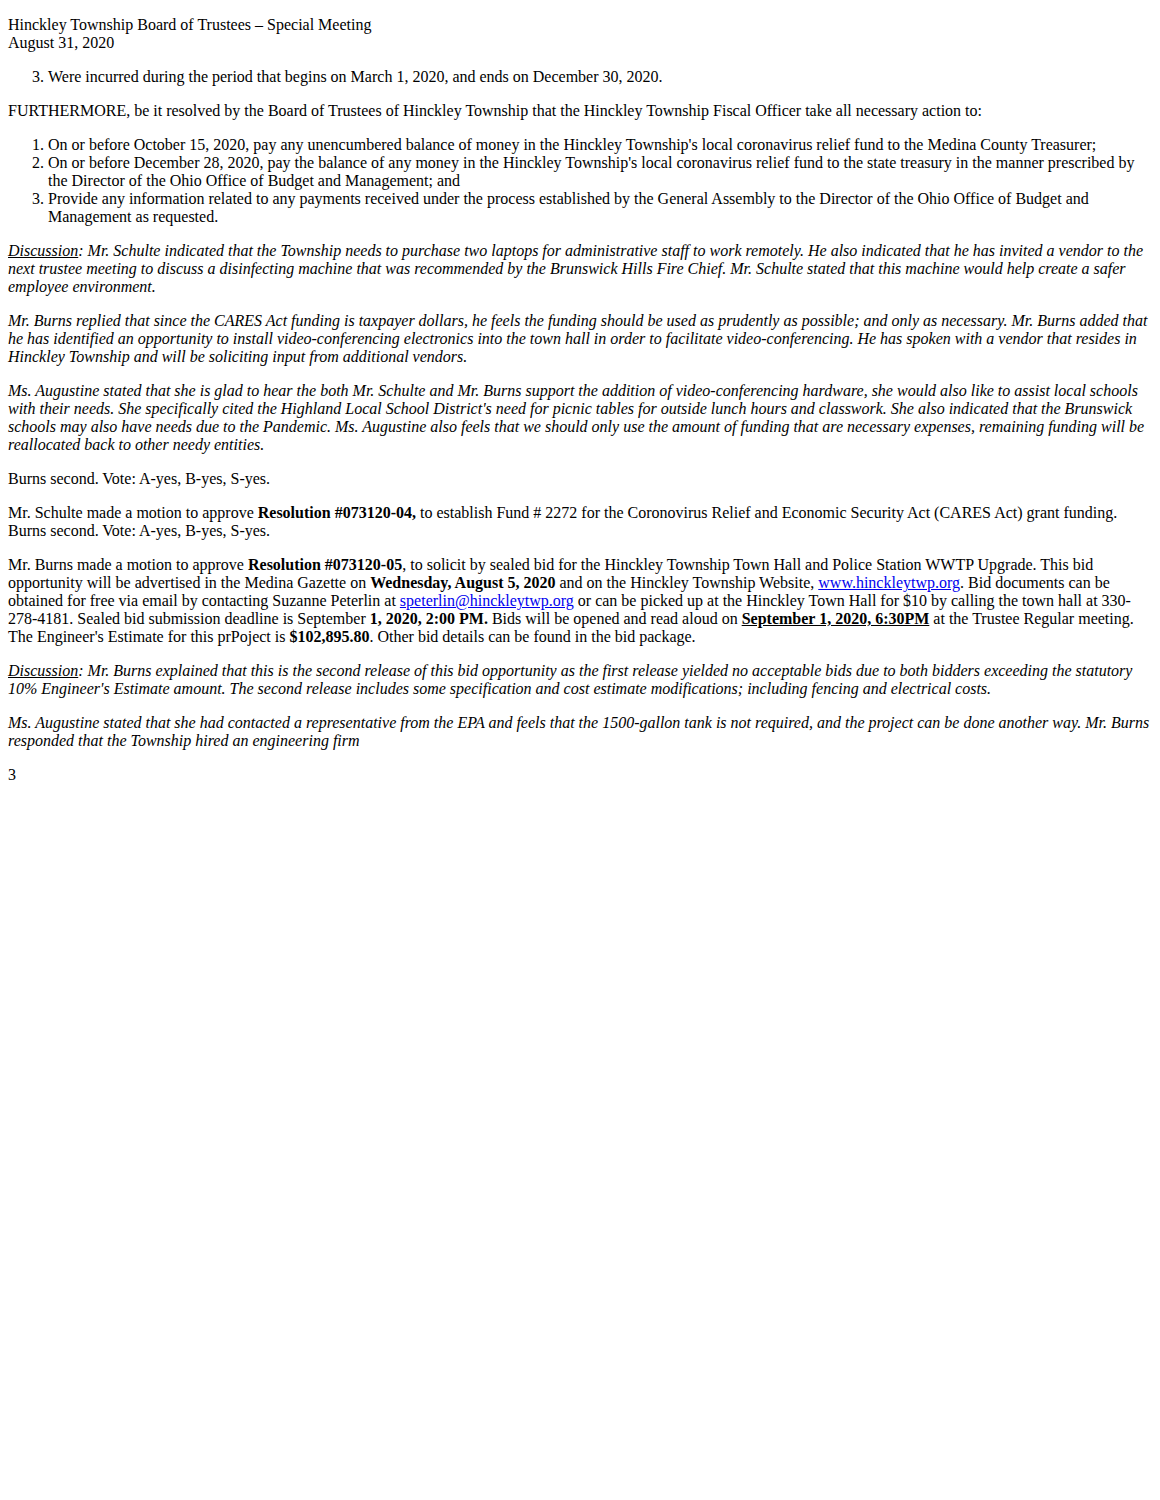Hinckley Township Board of Trustees – Special Meeting
August 31, 2020
Were incurred during the period that begins on March 1, 2020, and ends on December 30, 2020.
FURTHERMORE, be it resolved by the Board of Trustees of Hinckley Township that the Hinckley Township Fiscal Officer take all necessary action to:
On or before October 15, 2020, pay any unencumbered balance of money in the Hinckley Township's local coronavirus relief fund to the Medina County Treasurer;
On or before December 28, 2020, pay the balance of any money in the Hinckley Township's local coronavirus relief fund to the state treasury in the manner prescribed by the Director of the Ohio Office of Budget and Management; and
Provide any information related to any payments received under the process established by the General Assembly to the Director of the Ohio Office of Budget and Management as requested.
Discussion: Mr. Schulte indicated that the Township needs to purchase two laptops for administrative staff to work remotely. He also indicated that he has invited a vendor to the next trustee meeting to discuss a disinfecting machine that was recommended by the Brunswick Hills Fire Chief. Mr. Schulte stated that this machine would help create a safer employee environment.
Mr. Burns replied that since the CARES Act funding is taxpayer dollars, he feels the funding should be used as prudently as possible; and only as necessary. Mr. Burns added that he has identified an opportunity to install video-conferencing electronics into the town hall in order to facilitate video-conferencing. He has spoken with a vendor that resides in Hinckley Township and will be soliciting input from additional vendors.
Ms. Augustine stated that she is glad to hear the both Mr. Schulte and Mr. Burns support the addition of video-conferencing hardware, she would also like to assist local schools with their needs. She specifically cited the Highland Local School District's need for picnic tables for outside lunch hours and classwork. She also indicated that the Brunswick schools may also have needs due to the Pandemic. Ms. Augustine also feels that we should only use the amount of funding that are necessary expenses, remaining funding will be reallocated back to other needy entities.
Burns second. Vote: A-yes, B-yes, S-yes.
Mr. Schulte made a motion to approve Resolution #073120-04, to establish Fund # 2272 for the Coronovirus Relief and Economic Security Act (CARES Act) grant funding. Burns second. Vote: A-yes, B-yes, S-yes.
Mr. Burns made a motion to approve Resolution #073120-05, to solicit by sealed bid for the Hinckley Township Town Hall and Police Station WWTP Upgrade. This bid opportunity will be advertised in the Medina Gazette on Wednesday, August 5, 2020 and on the Hinckley Township Website, www.hinckleytwp.org. Bid documents can be obtained for free via email by contacting Suzanne Peterlin at speterlin@hinckleytwp.org or can be picked up at the Hinckley Town Hall for $10 by calling the town hall at 330-278-4181. Sealed bid submission deadline is September 1, 2020, 2:00 PM. Bids will be opened and read aloud on September 1, 2020, 6:30PM at the Trustee Regular meeting. The Engineer's Estimate for this prPoject is $102,895.80. Other bid details can be found in the bid package.
Discussion: Mr. Burns explained that this is the second release of this bid opportunity as the first release yielded no acceptable bids due to both bidders exceeding the statutory 10% Engineer's Estimate amount. The second release includes some specification and cost estimate modifications; including fencing and electrical costs.
Ms. Augustine stated that she had contacted a representative from the EPA and feels that the 1500-gallon tank is not required, and the project can be done another way. Mr. Burns responded that the Township hired an engineering firm
3